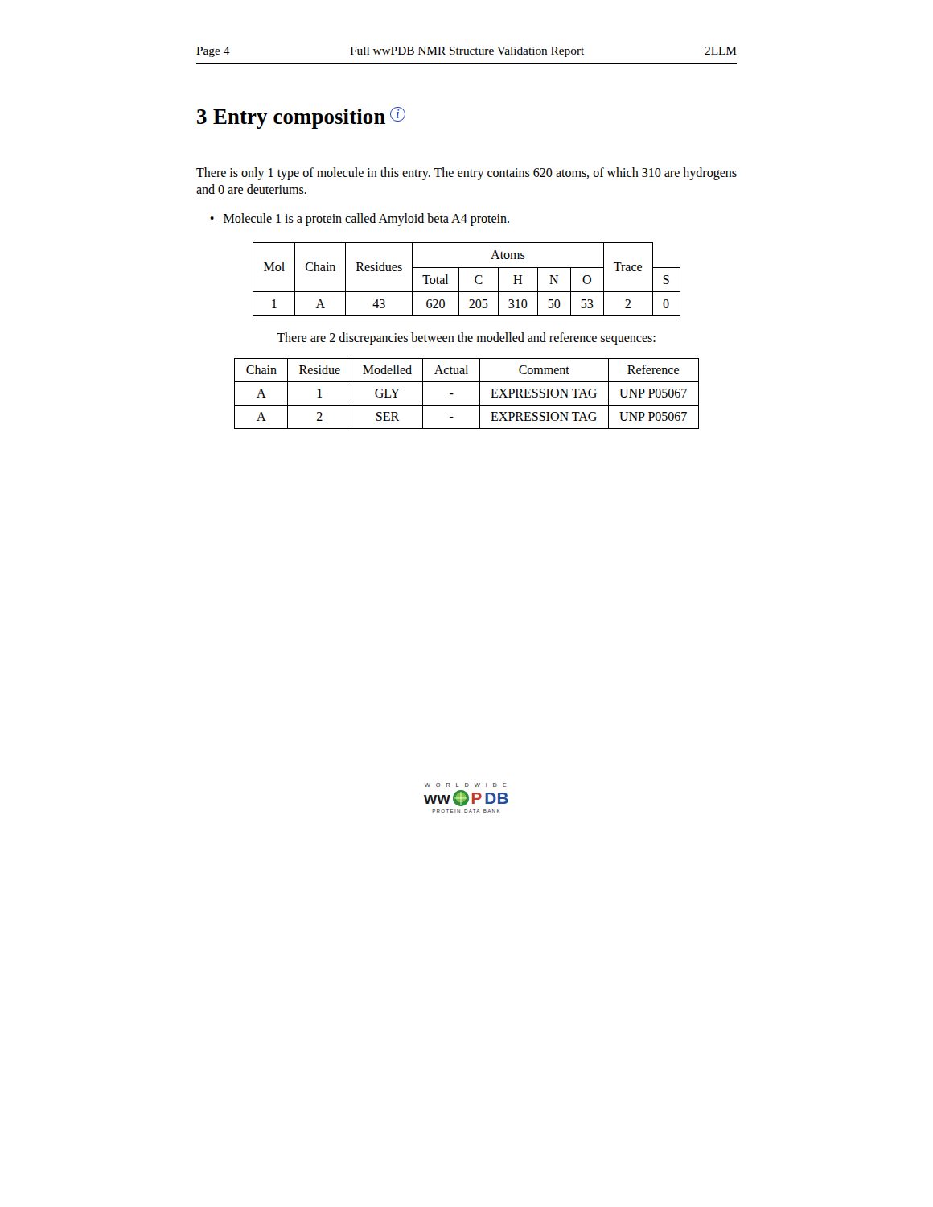Page 4
Full wwPDB NMR Structure Validation Report
2LLM
3 Entry compositioni
There is only 1 type of molecule in this entry. The entry contains 620 atoms, of which 310 are hydrogens and 0 are deuteriums.
Molecule 1 is a protein called Amyloid beta A4 protein.
| Mol | Chain | Residues | Atoms | Trace |
| --- | --- | --- | --- | --- |
| Total | C | H | N | O | S |
| 1 | A | 43 | 620 | 205 | 310 | 50 | 53 | 2 | 0 |
There are 2 discrepancies between the modelled and reference sequences:
| Chain | Residue | Modelled | Actual | Comment | Reference |
| --- | --- | --- | --- | --- | --- |
| A | 1 | GLY | - | EXPRESSION TAG | UNP P05067 |
| A | 2 | SER | - | EXPRESSION TAG | UNP P05067 |
W O R L D W I D E
ww PDB
PROTEIN DATA BANK